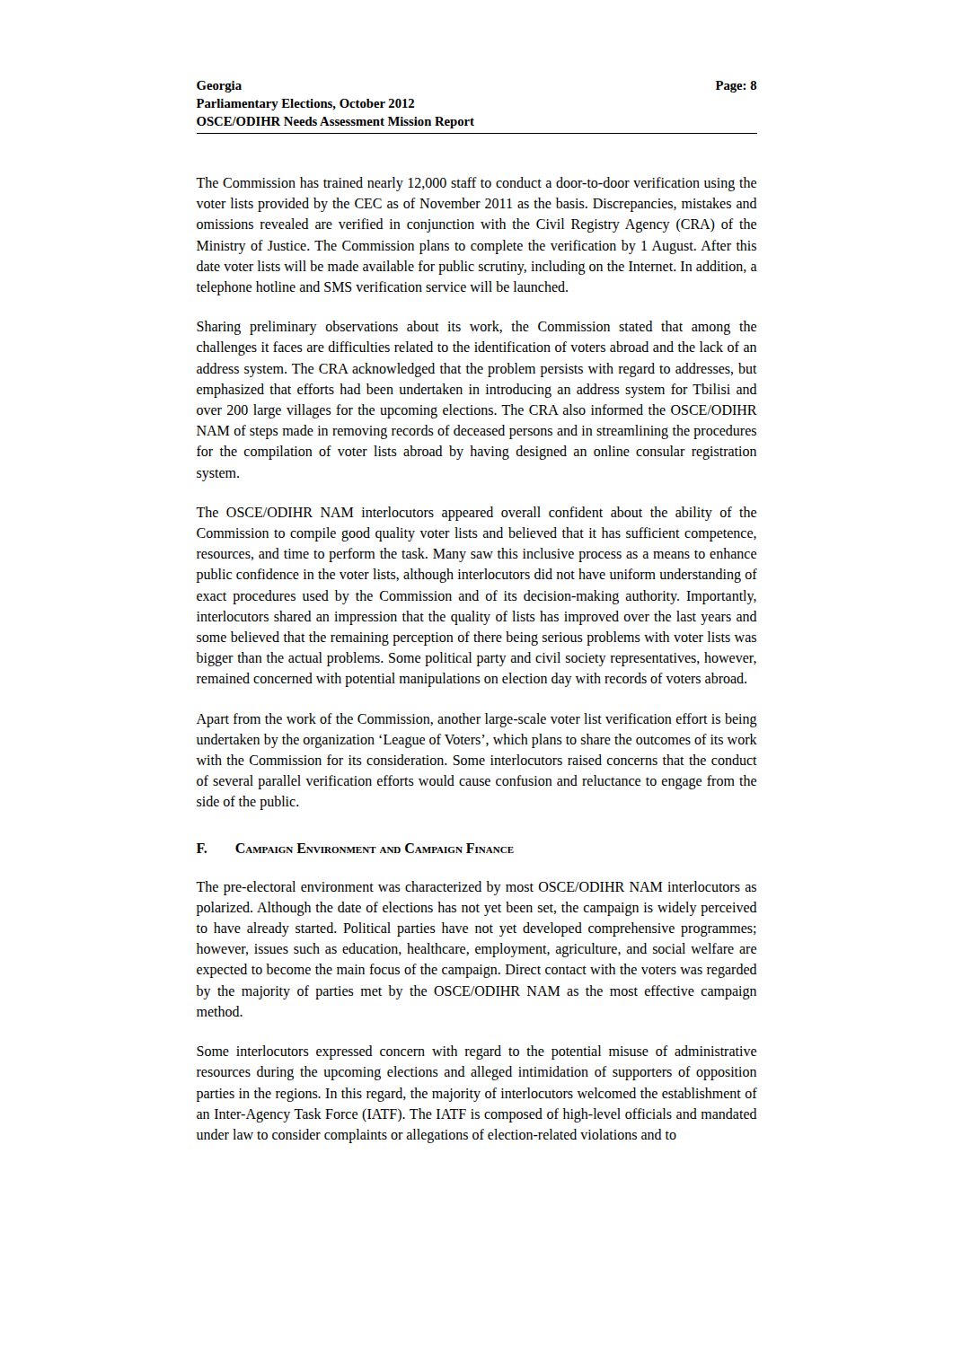Georgia
Parliamentary Elections, October 2012
OSCE/ODIHR Needs Assessment Mission Report
Page: 8
The Commission has trained nearly 12,000 staff to conduct a door-to-door verification using the voter lists provided by the CEC as of November 2011 as the basis. Discrepancies, mistakes and omissions revealed are verified in conjunction with the Civil Registry Agency (CRA) of the Ministry of Justice. The Commission plans to complete the verification by 1 August. After this date voter lists will be made available for public scrutiny, including on the Internet. In addition, a telephone hotline and SMS verification service will be launched.
Sharing preliminary observations about its work, the Commission stated that among the challenges it faces are difficulties related to the identification of voters abroad and the lack of an address system. The CRA acknowledged that the problem persists with regard to addresses, but emphasized that efforts had been undertaken in introducing an address system for Tbilisi and over 200 large villages for the upcoming elections. The CRA also informed the OSCE/ODIHR NAM of steps made in removing records of deceased persons and in streamlining the procedures for the compilation of voter lists abroad by having designed an online consular registration system.
The OSCE/ODIHR NAM interlocutors appeared overall confident about the ability of the Commission to compile good quality voter lists and believed that it has sufficient competence, resources, and time to perform the task. Many saw this inclusive process as a means to enhance public confidence in the voter lists, although interlocutors did not have uniform understanding of exact procedures used by the Commission and of its decision-making authority. Importantly, interlocutors shared an impression that the quality of lists has improved over the last years and some believed that the remaining perception of there being serious problems with voter lists was bigger than the actual problems. Some political party and civil society representatives, however, remained concerned with potential manipulations on election day with records of voters abroad.
Apart from the work of the Commission, another large-scale voter list verification effort is being undertaken by the organization ‘League of Voters’, which plans to share the outcomes of its work with the Commission for its consideration. Some interlocutors raised concerns that the conduct of several parallel verification efforts would cause confusion and reluctance to engage from the side of the public.
F. Campaign Environment and Campaign Finance
The pre-electoral environment was characterized by most OSCE/ODIHR NAM interlocutors as polarized. Although the date of elections has not yet been set, the campaign is widely perceived to have already started. Political parties have not yet developed comprehensive programmes; however, issues such as education, healthcare, employment, agriculture, and social welfare are expected to become the main focus of the campaign. Direct contact with the voters was regarded by the majority of parties met by the OSCE/ODIHR NAM as the most effective campaign method.
Some interlocutors expressed concern with regard to the potential misuse of administrative resources during the upcoming elections and alleged intimidation of supporters of opposition parties in the regions. In this regard, the majority of interlocutors welcomed the establishment of an Inter-Agency Task Force (IATF). The IATF is composed of high-level officials and mandated under law to consider complaints or allegations of election-related violations and to